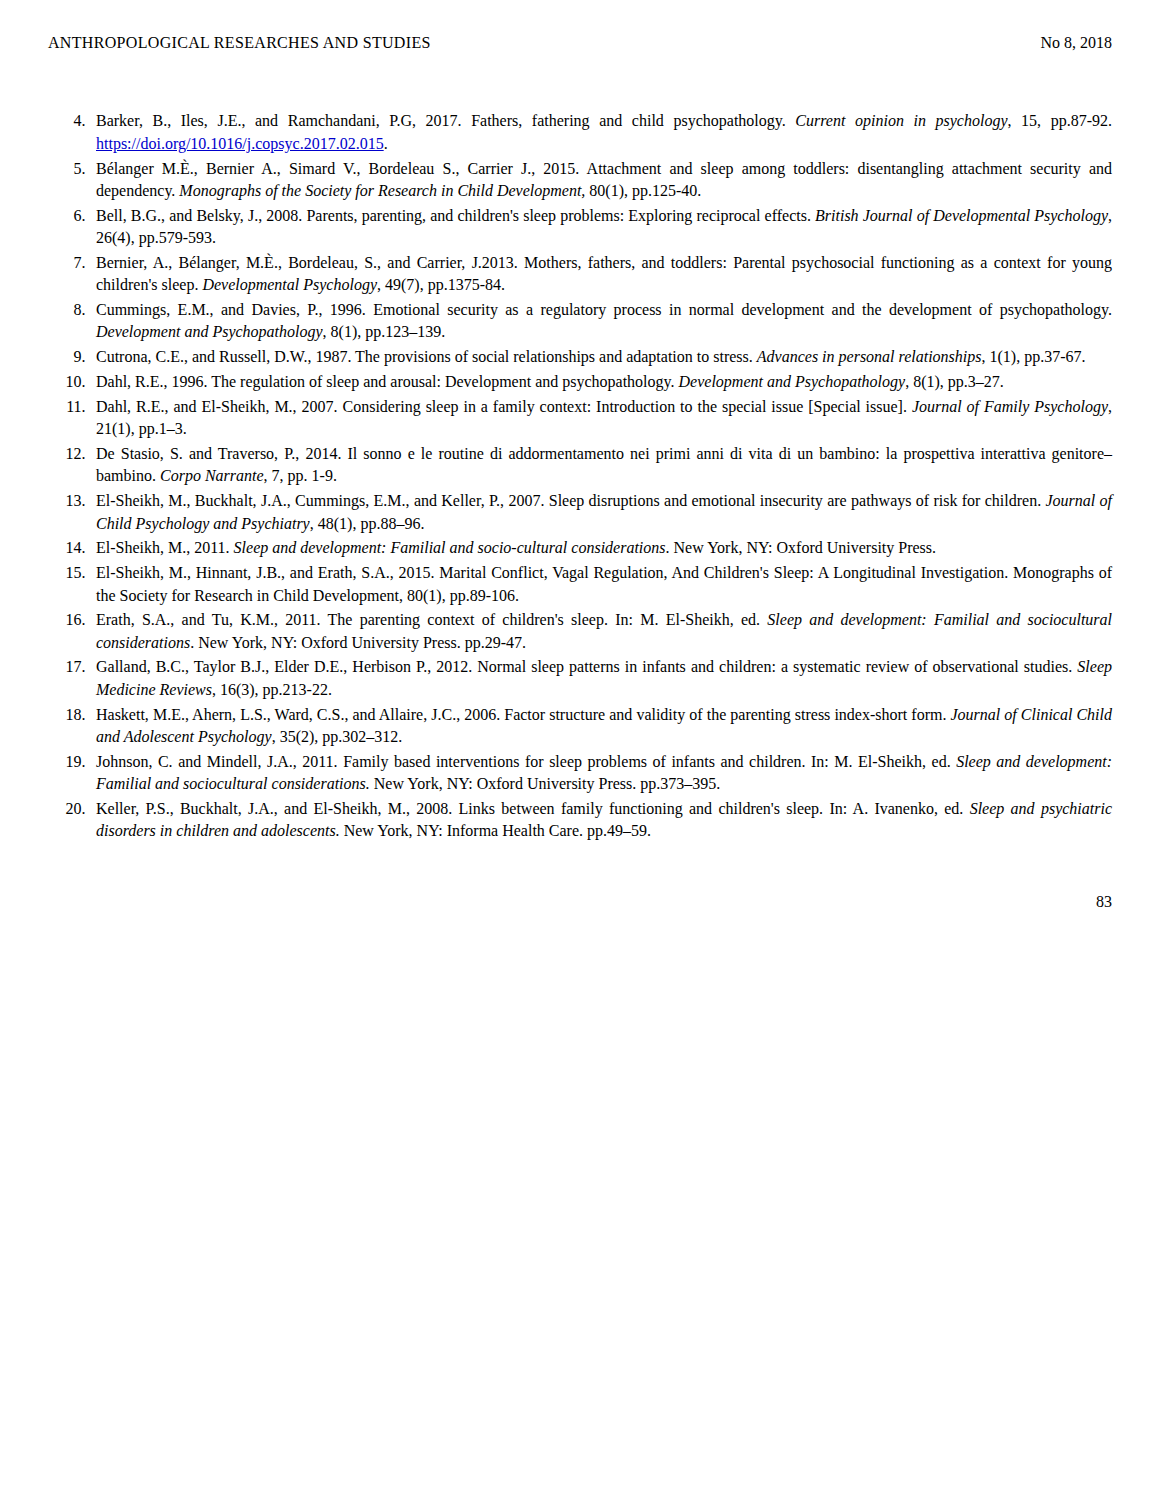ANTHROPOLOGICAL RESEARCHES AND STUDIES No 8, 2018
Barker, B., Iles, J.E., and Ramchandani, P.G, 2017. Fathers, fathering and child psychopathology. Current opinion in psychology, 15, pp.87-92. https://doi.org/10.1016/j.copsyc.2017.02.015.
Bélanger M.È., Bernier A., Simard V., Bordeleau S., Carrier J., 2015. Attachment and sleep among toddlers: disentangling attachment security and dependency. Monographs of the Society for Research in Child Development, 80(1), pp.125-40.
Bell, B.G., and Belsky, J., 2008. Parents, parenting, and children's sleep problems: Exploring reciprocal effects. British Journal of Developmental Psychology, 26(4), pp.579-593.
Bernier, A., Bélanger, M.È., Bordeleau, S., and Carrier, J.2013. Mothers, fathers, and toddlers: Parental psychosocial functioning as a context for young children's sleep. Developmental Psychology, 49(7), pp.1375-84.
Cummings, E.M., and Davies, P., 1996. Emotional security as a regulatory process in normal development and the development of psychopathology. Development and Psychopathology, 8(1), pp.123–139.
Cutrona, C.E., and Russell, D.W., 1987. The provisions of social relationships and adaptation to stress. Advances in personal relationships, 1(1), pp.37-67.
Dahl, R.E., 1996. The regulation of sleep and arousal: Development and psychopathology. Development and Psychopathology, 8(1), pp.3–27.
Dahl, R.E., and El-Sheikh, M., 2007. Considering sleep in a family context: Introduction to the special issue [Special issue]. Journal of Family Psychology, 21(1), pp.1–3.
De Stasio, S. and Traverso, P., 2014. Il sonno e le routine di addormentamento nei primi anni di vita di un bambino: la prospettiva interattiva genitore– bambino. Corpo Narrante, 7, pp. 1-9.
El-Sheikh, M., Buckhalt, J.A., Cummings, E.M., and Keller, P., 2007. Sleep disruptions and emotional insecurity are pathways of risk for children. Journal of Child Psychology and Psychiatry, 48(1), pp.88–96.
El-Sheikh, M., 2011. Sleep and development: Familial and socio-cultural considerations. New York, NY: Oxford University Press.
El-Sheikh, M., Hinnant, J.B., and Erath, S.A., 2015. Marital Conflict, Vagal Regulation, And Children's Sleep: A Longitudinal Investigation. Monographs of the Society for Research in Child Development, 80(1), pp.89-106.
Erath, S.A., and Tu, K.M., 2011. The parenting context of children's sleep. In: M. El-Sheikh, ed. Sleep and development: Familial and sociocultural considerations. New York, NY: Oxford University Press. pp.29-47.
Galland, B.C., Taylor B.J., Elder D.E., Herbison P., 2012. Normal sleep patterns in infants and children: a systematic review of observational studies. Sleep Medicine Reviews, 16(3), pp.213-22.
Haskett, M.E., Ahern, L.S., Ward, C.S., and Allaire, J.C., 2006. Factor structure and validity of the parenting stress index-short form. Journal of Clinical Child and Adolescent Psychology, 35(2), pp.302–312.
Johnson, C. and Mindell, J.A., 2011. Family based interventions for sleep problems of infants and children. In: M. El-Sheikh, ed. Sleep and development: Familial and sociocultural considerations. New York, NY: Oxford University Press. pp.373–395.
Keller, P.S., Buckhalt, J.A., and El-Sheikh, M., 2008. Links between family functioning and children's sleep. In: A. Ivanenko, ed. Sleep and psychiatric disorders in children and adolescents. New York, NY: Informa Health Care. pp.49–59.
83